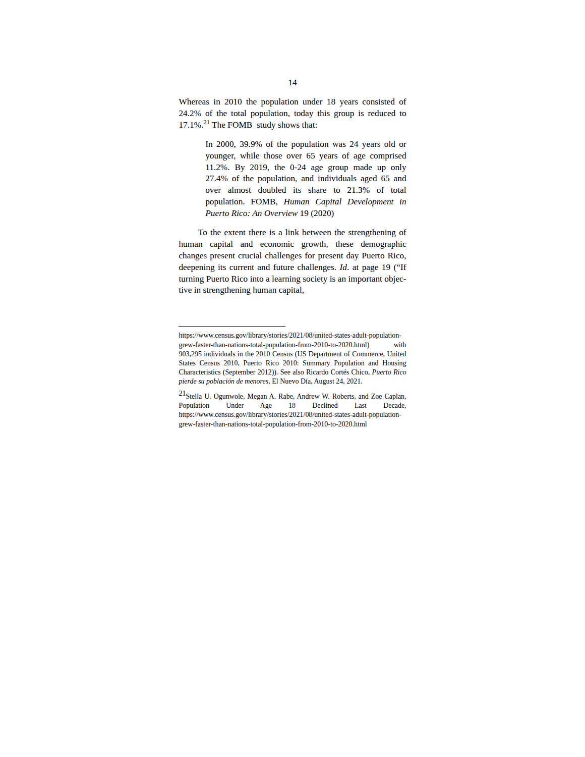14
Whereas in 2010 the population under 18 years consisted of 24.2% of the total population, today this group is reduced to 17.1%.21 The FOMB study shows that:
In 2000, 39.9% of the population was 24 years old or younger, while those over 65 years of age comprised 11.2%. By 2019, the 0-24 age group made up only 27.4% of the population, and individuals aged 65 and over almost doubled its share to 21.3% of total population. FOMB, Human Capital Development in Puerto Rico: An Overview 19 (2020)
To the extent there is a link between the strengthening of human capital and economic growth, these demographic changes present crucial challenges for present day Puerto Rico, deepening its current and future challenges. Id. at page 19 (“If turning Puerto Rico into a learning society is an important objective in strengthening human capital,
https://www.census.gov/library/stories/2021/08/united-states-adult-population-grew-faster-than-nations-total-population-from-2010-to-2020.html) with 903,295 individuals in the 2010 Census (US Department of Commerce, United States Census 2010, Puerto Rico 2010: Summary Population and Housing Characteristics (September 2012)). See also Ricardo Cortés Chico, Puerto Rico pierde su población de menores, El Nuevo Día, August 24, 2021.
21 Stella U. Ogunwole, Megan A. Rabe, Andrew W. Roberts, and Zoe Caplan, Population Under Age 18 Declined Last Decade, https://www.census.gov/library/stories/2021/08/united-states-adult-population-grew-faster-than-nations-total-population-from-2010-to-2020.html